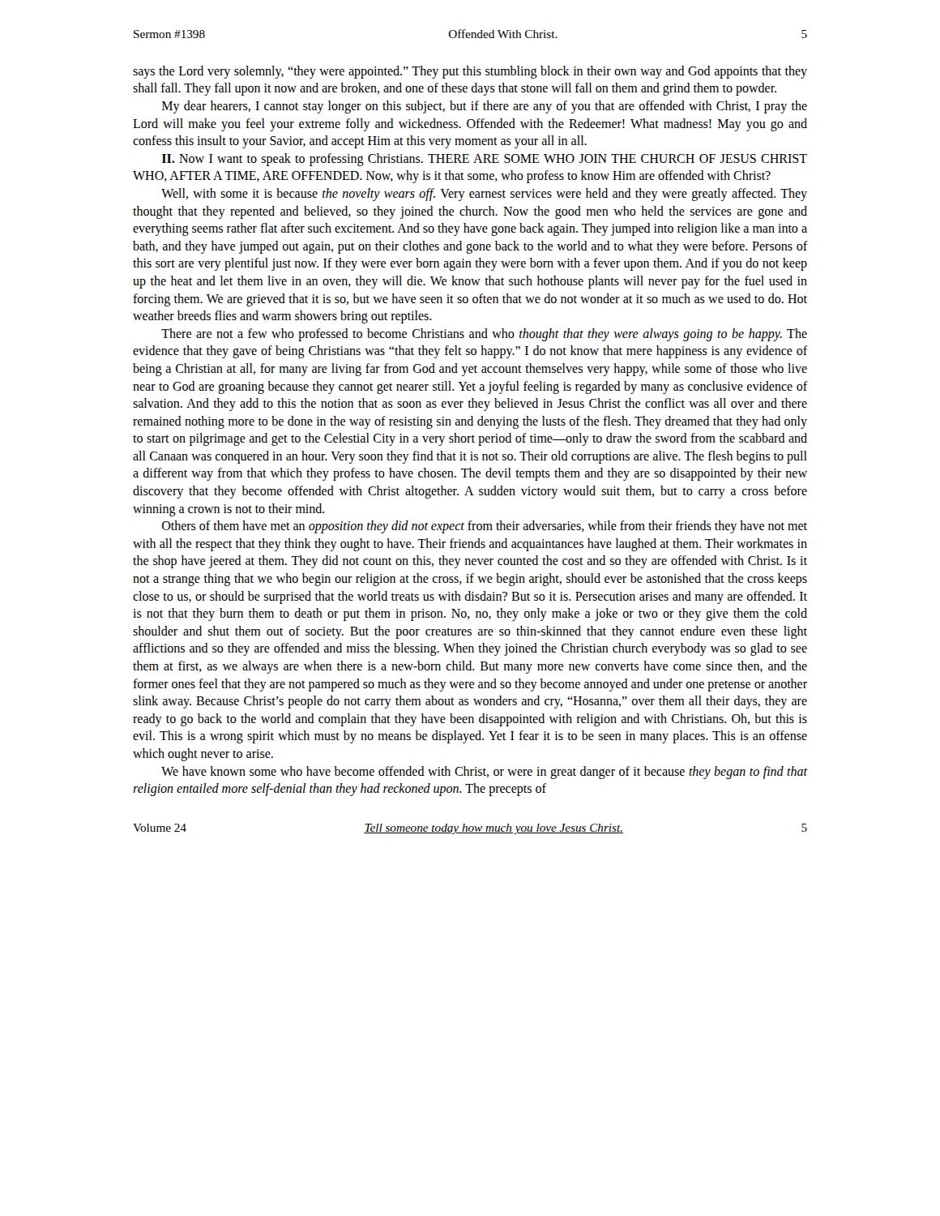Sermon #1398 Offended With Christ. 5
says the Lord very solemnly, “they were appointed.” They put this stumbling block in their own way and God appoints that they shall fall. They fall upon it now and are broken, and one of these days that stone will fall on them and grind them to powder.
My dear hearers, I cannot stay longer on this subject, but if there are any of you that are offended with Christ, I pray the Lord will make you feel your extreme folly and wickedness. Offended with the Redeemer! What madness! May you go and confess this insult to your Savior, and accept Him at this very moment as your all in all.
II. Now I want to speak to professing Christians. THERE ARE SOME WHO JOIN THE CHURCH OF JESUS CHRIST WHO, AFTER A TIME, ARE OFFENDED. Now, why is it that some, who profess to know Him are offended with Christ?
Well, with some it is because the novelty wears off. Very earnest services were held and they were greatly affected. They thought that they repented and believed, so they joined the church. Now the good men who held the services are gone and everything seems rather flat after such excitement. And so they have gone back again. They jumped into religion like a man into a bath, and they have jumped out again, put on their clothes and gone back to the world and to what they were before. Persons of this sort are very plentiful just now. If they were ever born again they were born with a fever upon them. And if you do not keep up the heat and let them live in an oven, they will die. We know that such hothouse plants will never pay for the fuel used in forcing them. We are grieved that it is so, but we have seen it so often that we do not wonder at it so much as we used to do. Hot weather breeds flies and warm showers bring out reptiles.
There are not a few who professed to become Christians and who thought that they were always going to be happy. The evidence that they gave of being Christians was “that they felt so happy.” I do not know that mere happiness is any evidence of being a Christian at all, for many are living far from God and yet account themselves very happy, while some of those who live near to God are groaning because they cannot get nearer still. Yet a joyful feeling is regarded by many as conclusive evidence of salvation. And they add to this the notion that as soon as ever they believed in Jesus Christ the conflict was all over and there remained nothing more to be done in the way of resisting sin and denying the lusts of the flesh. They dreamed that they had only to start on pilgrimage and get to the Celestial City in a very short period of time—only to draw the sword from the scabbard and all Canaan was conquered in an hour. Very soon they find that it is not so. Their old corruptions are alive. The flesh begins to pull a different way from that which they profess to have chosen. The devil tempts them and they are so disappointed by their new discovery that they become offended with Christ altogether. A sudden victory would suit them, but to carry a cross before winning a crown is not to their mind.
Others of them have met an opposition they did not expect from their adversaries, while from their friends they have not met with all the respect that they think they ought to have. Their friends and acquaintances have laughed at them. Their workmates in the shop have jeered at them. They did not count on this, they never counted the cost and so they are offended with Christ. Is it not a strange thing that we who begin our religion at the cross, if we begin aright, should ever be astonished that the cross keeps close to us, or should be surprised that the world treats us with disdain? But so it is. Persecution arises and many are offended. It is not that they burn them to death or put them in prison. No, no, they only make a joke or two or they give them the cold shoulder and shut them out of society. But the poor creatures are so thin-skinned that they cannot endure even these light afflictions and so they are offended and miss the blessing. When they joined the Christian church everybody was so glad to see them at first, as we always are when there is a new-born child. But many more new converts have come since then, and the former ones feel that they are not pampered so much as they were and so they become annoyed and under one pretense or another slink away. Because Christ’s people do not carry them about as wonders and cry, “Hosanna,” over them all their days, they are ready to go back to the world and complain that they have been disappointed with religion and with Christians. Oh, but this is evil. This is a wrong spirit which must by no means be displayed. Yet I fear it is to be seen in many places. This is an offense which ought never to arise.
We have known some who have become offended with Christ, or were in great danger of it because they began to find that religion entailed more self-denial than they had reckoned upon. The precepts of
Volume 24 Tell someone today how much you love Jesus Christ. 5